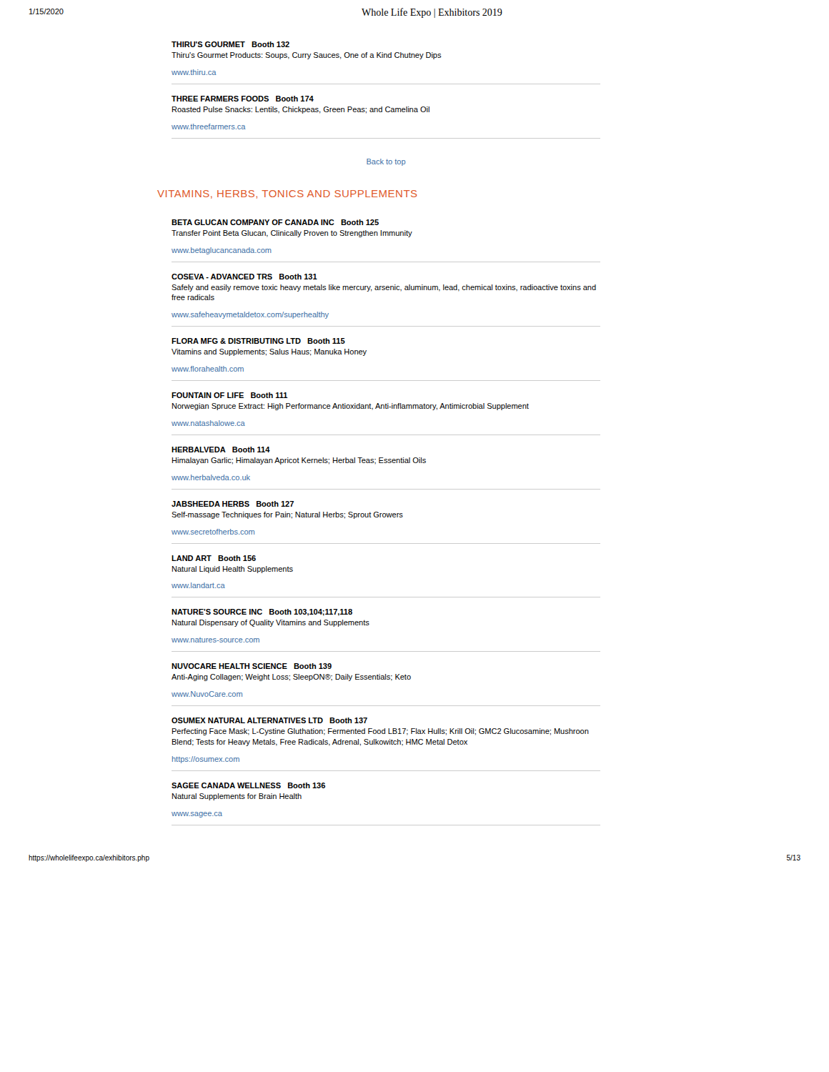1/15/2020
Whole Life Expo | Exhibitors 2019
THIRU'S GOURMET Booth 132
Thiru's Gourmet Products: Soups, Curry Sauces, One of a Kind Chutney Dips
www.thiru.ca
THREE FARMERS FOODS Booth 174
Roasted Pulse Snacks: Lentils, Chickpeas, Green Peas; and Camelina Oil
www.threefarmers.ca
Back to top
VITAMINS, HERBS, TONICS AND SUPPLEMENTS
BETA GLUCAN COMPANY OF CANADA INC Booth 125
Transfer Point Beta Glucan, Clinically Proven to Strengthen Immunity
www.betaglucancanada.com
COSEVA - ADVANCED TRS Booth 131
Safely and easily remove toxic heavy metals like mercury, arsenic, aluminum, lead, chemical toxins, radioactive toxins and free radicals
www.safeheavymetaldetox.com/superhealthy
FLORA MFG & DISTRIBUTING LTD Booth 115
Vitamins and Supplements; Salus Haus; Manuka Honey
www.florahealth.com
FOUNTAIN OF LIFE Booth 111
Norwegian Spruce Extract: High Performance Antioxidant, Anti-inflammatory, Antimicrobial Supplement
www.natashalowe.ca
HERBALVEDA Booth 114
Himalayan Garlic; Himalayan Apricot Kernels; Herbal Teas; Essential Oils
www.herbalveda.co.uk
JABSHEEDA HERBS Booth 127
Self-massage Techniques for Pain; Natural Herbs; Sprout Growers
www.secretofherbs.com
LAND ART Booth 156
Natural Liquid Health Supplements
www.landart.ca
NATURE'S SOURCE INC Booth 103,104;117,118
Natural Dispensary of Quality Vitamins and Supplements
www.natures-source.com
NUVOCARE HEALTH SCIENCE Booth 139
Anti-Aging Collagen; Weight Loss; SleepON®; Daily Essentials; Keto
www.NuvoCare.com
OSUMEX NATURAL ALTERNATIVES LTD Booth 137
Perfecting Face Mask; L-Cystine Gluthation; Fermented Food LB17; Flax Hulls; Krill Oil; GMC2 Glucosamine; Mushroon Blend; Tests for Heavy Metals, Free Radicals, Adrenal, Sulkowitch; HMC Metal Detox
https://osumex.com
SAGEE CANADA WELLNESS Booth 136
Natural Supplements for Brain Health
www.sagee.ca
https://wholelifeexpo.ca/exhibitors.php
5/13